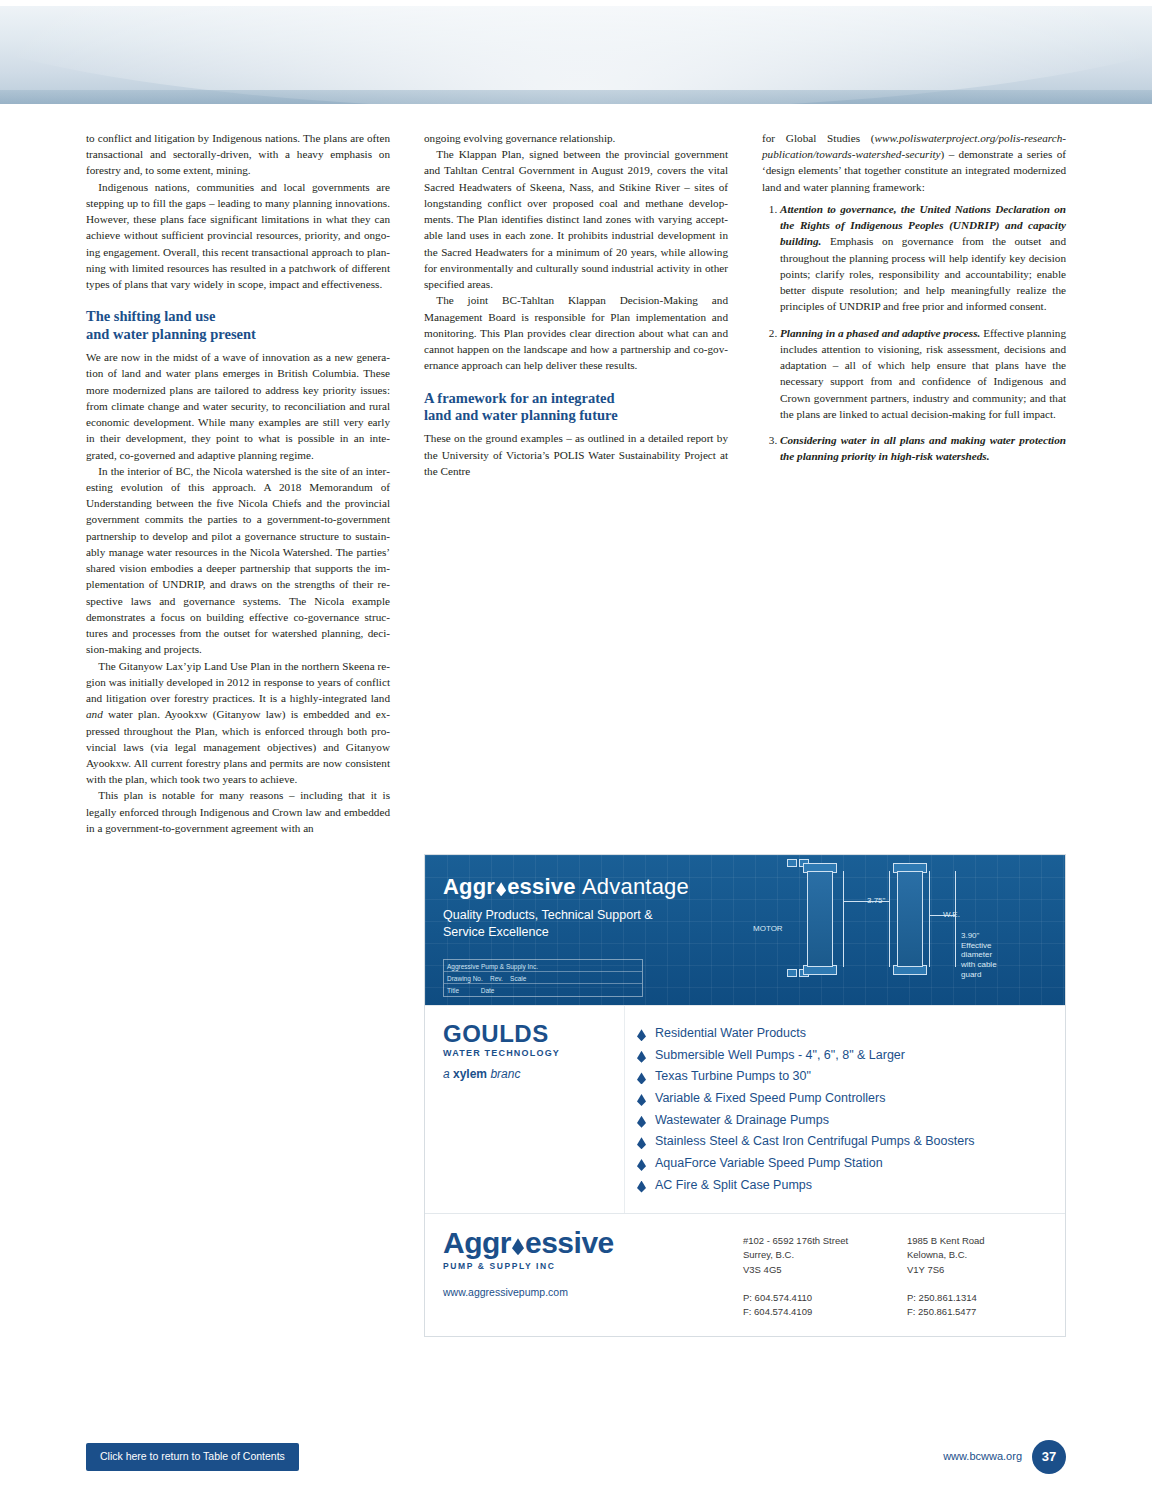to conflict and litigation by Indigenous nations. The plans are often transactional and sectorally-driven, with a heavy emphasis on forestry and, to some extent, mining.
Indigenous nations, communities and local governments are stepping up to fill the gaps – leading to many planning innovations. However, these plans face significant limitations in what they can achieve without sufficient provincial resources, priority, and ongoing engagement. Overall, this recent transactional approach to planning with limited resources has resulted in a patchwork of different types of plans that vary widely in scope, impact and effectiveness.
The shifting land use
and water planning present
We are now in the midst of a wave of innovation as a new generation of land and water plans emerges in British Columbia. These more modernized plans are tailored to address key priority issues: from climate change and water security, to reconciliation and rural economic development. While many examples are still very early in their development, they point to what is possible in an integrated, co-governed and adaptive planning regime.
In the interior of BC, the Nicola watershed is the site of an interesting evolution of this approach. A 2018 Memorandum of Understanding between the five Nicola Chiefs and the provincial government commits the parties to a government-to-government partnership to develop and pilot a governance structure to sustainably manage water resources in the Nicola Watershed. The parties’ shared vision embodies a deeper partnership that supports the implementation of UNDRIP, and draws on the strengths of their respective laws and governance systems. The Nicola example demonstrates a focus on building effective co-governance structures and processes from the outset for watershed planning, decision-making and projects.
The Gitanyow Lax’yip Land Use Plan in the northern Skeena region was initially developed in 2012 in response to years of conflict and litigation over forestry practices. It is a highly-integrated land and water plan. Ayookxw (Gitanyow law) is embedded and expressed throughout the Plan, which is enforced through both provincial laws (via legal management objectives) and Gitanyow Ayookxw. All current forestry plans and permits are now consistent with the plan, which took two years to achieve.
This plan is notable for many reasons – including that it is legally enforced through Indigenous and Crown law and embedded in a government-to-government agreement with an
ongoing evolving governance relationship.
The Klappan Plan, signed between the provincial government and Tahltan Central Government in August 2019, covers the vital Sacred Headwaters of Skeena, Nass, and Stikine River – sites of longstanding conflict over proposed coal and methane developments. The Plan identifies distinct land zones with varying acceptable land uses in each zone. It prohibits industrial development in the Sacred Headwaters for a minimum of 20 years, while allowing for environmentally and culturally sound industrial activity in other specified areas.
The joint BC-Tahltan Klappan Decision-Making and Management Board is responsible for Plan implementation and monitoring. This Plan provides clear direction about what can and cannot happen on the landscape and how a partnership and co-governance approach can help deliver these results.
A framework for an integrated
land and water planning future
These on the ground examples – as outlined in a detailed report by the University of Victoria’s POLIS Water Sustainability Project at the Centre
for Global Studies (www.poliswaterproject.org/polis-research-publication/towards-watershed-security) – demonstrate a series of ‘design elements’ that together constitute an integrated modernized land and water planning framework:
Attention to governance, the United Nations Declaration on the Rights of Indigenous Peoples (UNDRIP) and capacity building. Emphasis on governance from the outset and throughout the planning process will help identify key decision points; clarify roles, responsibility and accountability; enable better dispute resolution; and help meaningfully realize the principles of UNDRIP and free prior and informed consent.
Planning in a phased and adaptive process. Effective planning includes attention to visioning, risk assessment, decisions and adaptation – all of which help ensure that plans have the necessary support from and confidence of Indigenous and Crown government partners, industry and community; and that the plans are linked to actual decision-making for full impact.
Considering water in all plans and making water protection the planning priority in high-risk watersheds.
Aggr essive Advantage
Quality Products, Technical Support &
Service Excellence
MOTOR
3.75"
W.E.
3.90"
Effective
diameter
with cable
guard
Aggressive Pump & Supply Inc.
Drawing No. Rev. Scale
Title Date
GOULDS
WATER TECHNOLOGY
a xylem branc
Residential Water Products
Submersible Well Pumps - 4", 6", 8" & Larger
Texas Turbine Pumps to 30"
Variable & Fixed Speed Pump Controllers
Wastewater & Drainage Pumps
Stainless Steel & Cast Iron Centrifugal Pumps & Boosters
AquaForce Variable Speed Pump Station
AC Fire & Split Case Pumps
Aggr essive
PUMP & SUPPLY INC
www.aggressivepump.com
#102 - 6592 176th Street
Surrey, B.C.
V3S 4G5
P: 604.574.4110
F: 604.574.4109
1985 B Kent Road
Kelowna, B.C.
V1Y 7S6
P: 250.861.1314
F: 250.861.5477
Click here to return to Table of Contents
www.bcwwa.org
37